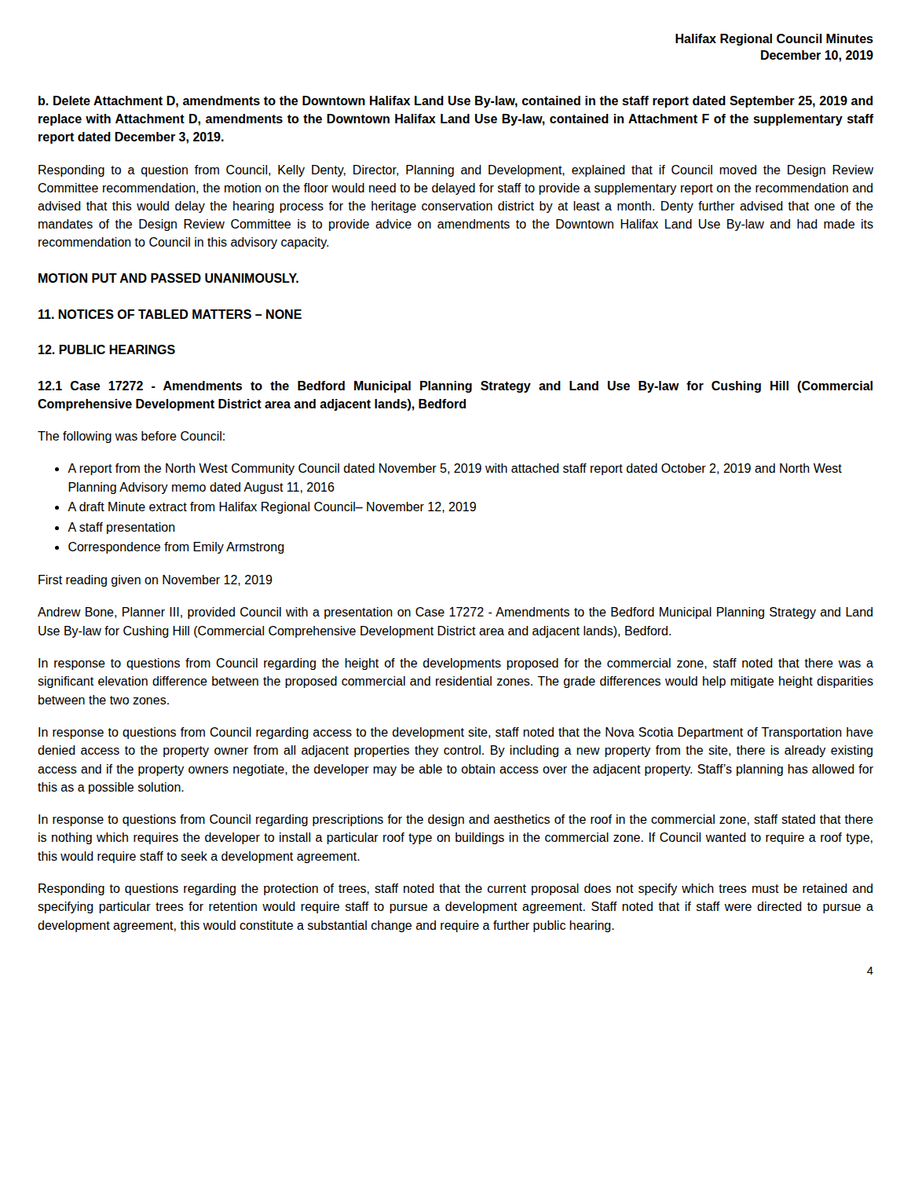Halifax Regional Council Minutes
December 10, 2019
b. Delete Attachment D, amendments to the Downtown Halifax Land Use By-law, contained in the staff report dated September 25, 2019 and replace with Attachment D, amendments to the Downtown Halifax Land Use By-law, contained in Attachment F of the supplementary staff report dated December 3, 2019.
Responding to a question from Council, Kelly Denty, Director, Planning and Development, explained that if Council moved the Design Review Committee recommendation, the motion on the floor would need to be delayed for staff to provide a supplementary report on the recommendation and advised that this would delay the hearing process for the heritage conservation district by at least a month. Denty further advised that one of the mandates of the Design Review Committee is to provide advice on amendments to the Downtown Halifax Land Use By-law and had made its recommendation to Council in this advisory capacity.
MOTION PUT AND PASSED UNANIMOUSLY.
11. NOTICES OF TABLED MATTERS – NONE
12. PUBLIC HEARINGS
12.1 Case 17272 - Amendments to the Bedford Municipal Planning Strategy and Land Use By-law for Cushing Hill (Commercial Comprehensive Development District area and adjacent lands), Bedford
The following was before Council:
A report from the North West Community Council dated November 5, 2019 with attached staff report dated October 2, 2019 and North West Planning Advisory memo dated August 11, 2016
A draft Minute extract from Halifax Regional Council– November 12, 2019
A staff presentation
Correspondence from Emily Armstrong
First reading given on November 12, 2019
Andrew Bone, Planner III, provided Council with a presentation on Case 17272 - Amendments to the Bedford Municipal Planning Strategy and Land Use By-law for Cushing Hill (Commercial Comprehensive Development District area and adjacent lands), Bedford.
In response to questions from Council regarding the height of the developments proposed for the commercial zone, staff noted that there was a significant elevation difference between the proposed commercial and residential zones. The grade differences would help mitigate height disparities between the two zones.
In response to questions from Council regarding access to the development site, staff noted that the Nova Scotia Department of Transportation have denied access to the property owner from all adjacent properties they control. By including a new property from the site, there is already existing access and if the property owners negotiate, the developer may be able to obtain access over the adjacent property. Staff’s planning has allowed for this as a possible solution.
In response to questions from Council regarding prescriptions for the design and aesthetics of the roof in the commercial zone, staff stated that there is nothing which requires the developer to install a particular roof type on buildings in the commercial zone. If Council wanted to require a roof type, this would require staff to seek a development agreement.
Responding to questions regarding the protection of trees, staff noted that the current proposal does not specify which trees must be retained and specifying particular trees for retention would require staff to pursue a development agreement. Staff noted that if staff were directed to pursue a development agreement, this would constitute a substantial change and require a further public hearing.
4